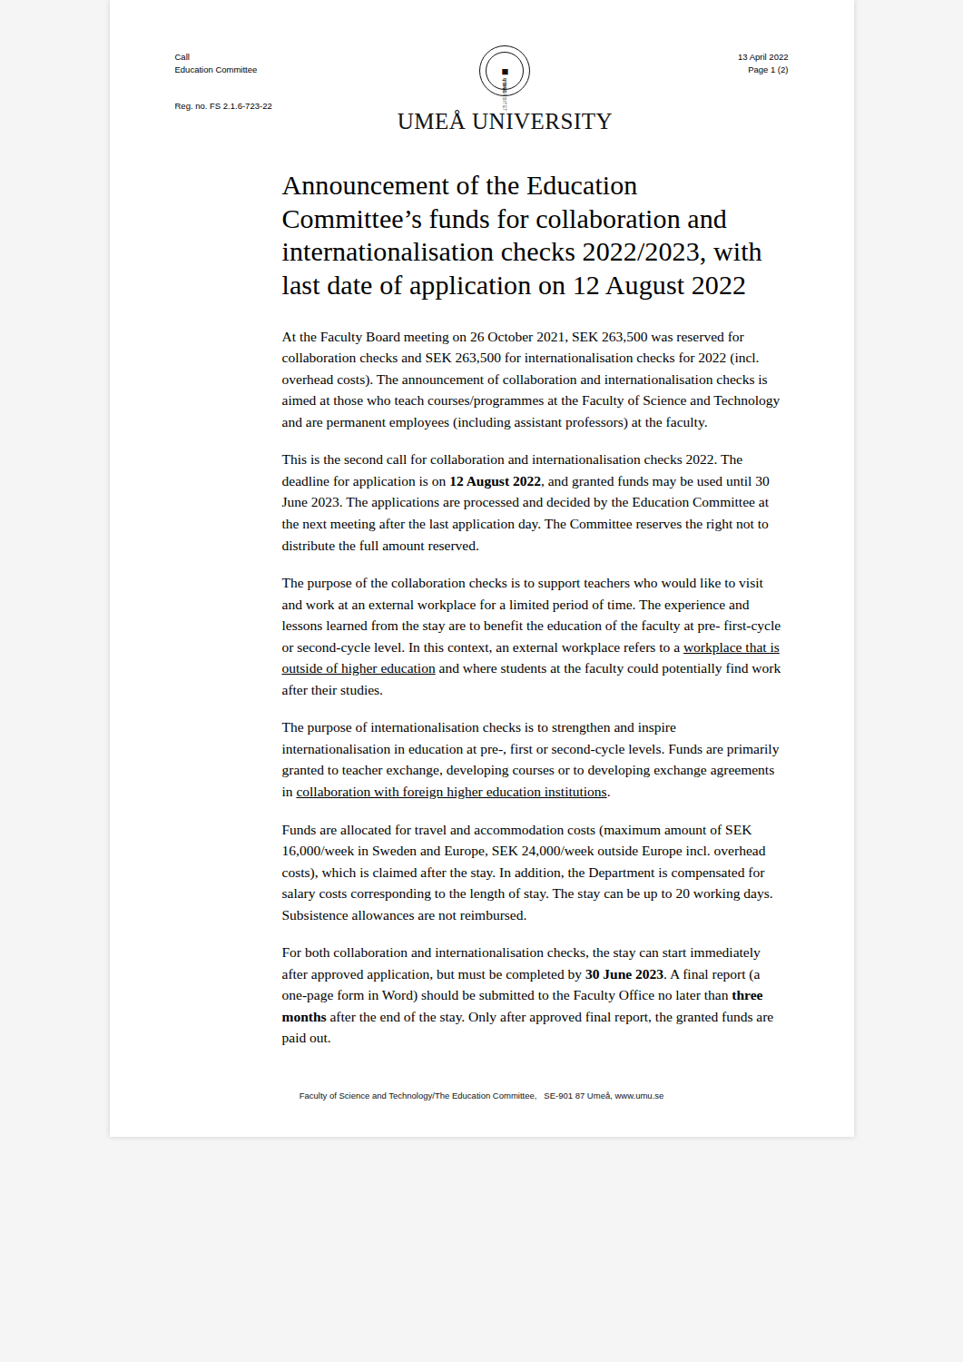Call
Education Committee
Reg. no. FS 2.1.6-723-22
UMEÅ UNIVERSITET
■
UMEÅ UNIVERSITY
13 April 2022
Page 1 (2)
Announcement of the Education Committee’s funds for collaboration and internationalisation checks 2022/2023, with last date of application on 12 August 2022
At the Faculty Board meeting on 26 October 2021, SEK 263,500 was reserved for collaboration checks and SEK 263,500 for internationalisation checks for 2022 (incl. overhead costs). The announcement of collaboration and internationalisation checks is aimed at those who teach courses/programmes at the Faculty of Science and Technology and are permanent employees (including assistant professors) at the faculty.
This is the second call for collaboration and internationalisation checks 2022. The deadline for application is on 12 August 2022, and granted funds may be used until 30 June 2023. The applications are processed and decided by the Education Committee at the next meeting after the last application day. The Committee reserves the right not to distribute the full amount reserved.
The purpose of the collaboration checks is to support teachers who would like to visit and work at an external workplace for a limited period of time. The experience and lessons learned from the stay are to benefit the education of the faculty at pre- first-cycle or second-cycle level. In this context, an external workplace refers to a workplace that is outside of higher education and where students at the faculty could potentially find work after their studies.
The purpose of internationalisation checks is to strengthen and inspire internationalisation in education at pre-, first or second-cycle levels. Funds are primarily granted to teacher exchange, developing courses or to developing exchange agreements in collaboration with foreign higher education institutions.
Funds are allocated for travel and accommodation costs (maximum amount of SEK 16,000/week in Sweden and Europe, SEK 24,000/week outside Europe incl. overhead costs), which is claimed after the stay. In addition, the Department is compensated for salary costs corresponding to the length of stay. The stay can be up to 20 working days. Subsistence allowances are not reimbursed.
For both collaboration and internationalisation checks, the stay can start immediately after approved application, but must be completed by 30 June 2023. A final report (a one-page form in Word) should be submitted to the Faculty Office no later than three months after the end of the stay. Only after approved final report, the granted funds are paid out.
Faculty of Science and Technology/The Education Committee, SE-901 87 Umeå, www.umu.se